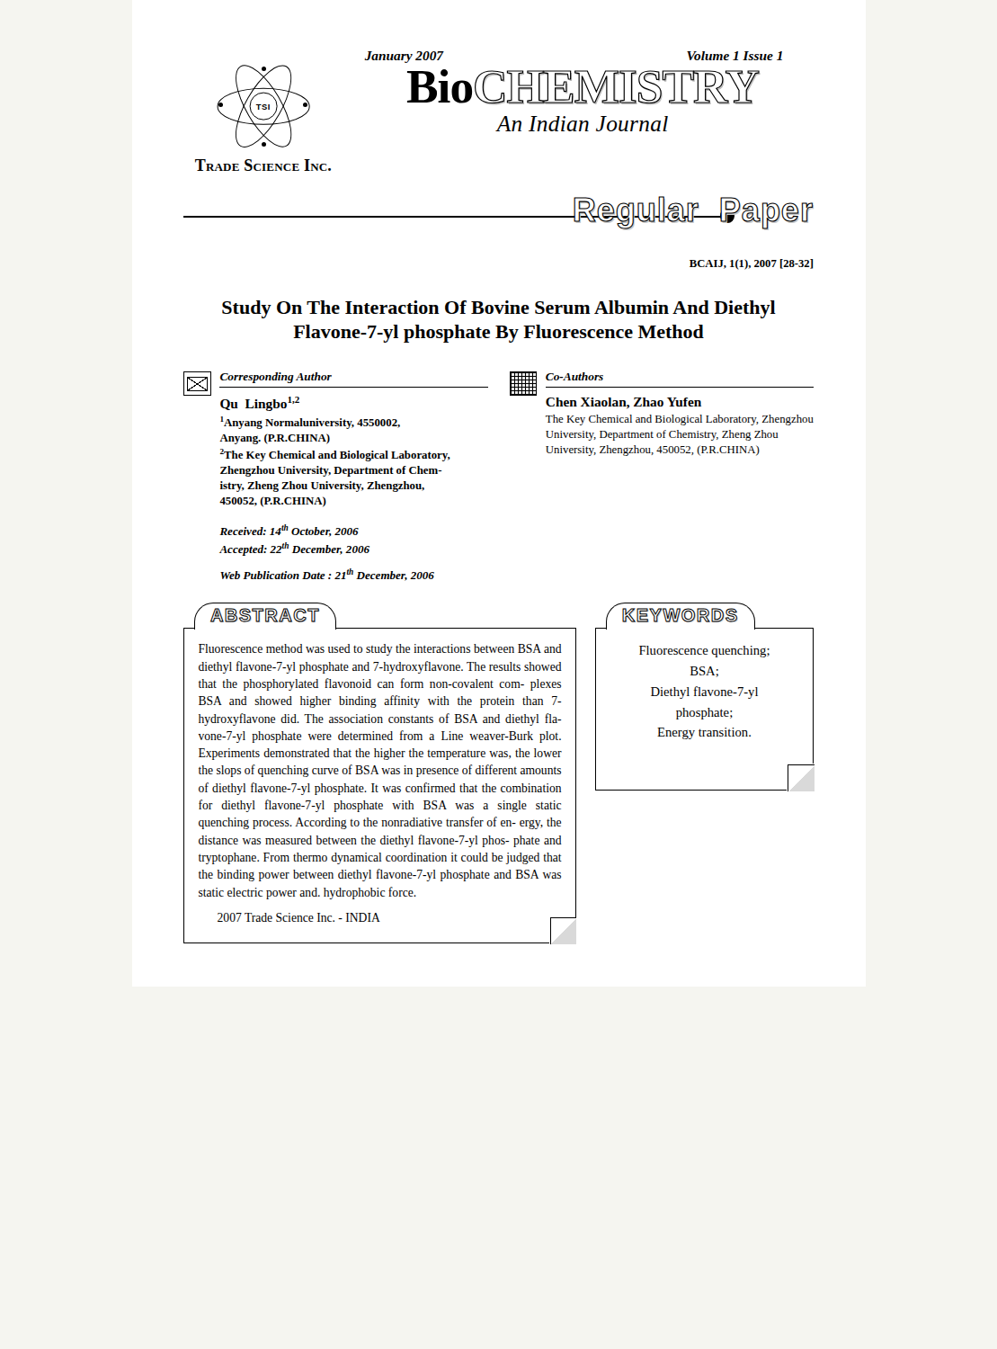January 2007 Volume 1 Issue 1
TSI
Trade Science Inc.
Bio CHEMISTRY
An Indian Journal
Regular Paper
BCAIJ, 1(1), 2007 [28-32]
Study On The Interaction Of Bovine Serum Albumin And Diethyl
Flavone-7-yl phosphate By Fluorescence Method
Corresponding Author
Qu Lingbo1,2
1Anyang Normaluniversity, 4550002,
Anyang. (P.R.CHINA)
2The Key Chemical and Biological Laboratory,
Zhengzhou University, Department of Chem-
istry, Zheng Zhou University, Zhengzhou,
450052, (P.R.CHINA)
Co-Authors
Chen Xiaolan, Zhao Yufen
The Key Chemical and Biological Laboratory, Zhengzhou University, Department of Chemistry, Zheng Zhou University, Zhengzhou, 450052, (P.R.CHINA)
Received: 14th October, 2006
Accepted: 22th December, 2006
Web Publication Date : 21th December, 2006
ABSTRACT
Fluorescence method was used to study the interactions between BSA and diethyl flavone-7-yl phosphate and 7-hydroxyflavone. The results showed that the phosphorylated flavonoid can form non-covalent com- plexes BSA and showed higher binding affinity with the protein than 7- hydroxyflavone did. The association constants of BSA and diethyl fla- vone-7-yl phosphate were determined from a Line weaver-Burk plot. Experiments demonstrated that the higher the temperature was, the lower the slops of quenching curve of BSA was in presence of different amounts of diethyl flavone-7-yl phosphate. It was confirmed that the combination for diethyl flavone-7-yl phosphate with BSA was a single static quenching process. According to the nonradiative transfer of en- ergy, the distance was measured between the diethyl flavone-7-yl phos- phate and tryptophane. From thermo dynamical coordination it could be judged that the binding power between diethyl flavone-7-yl phosphate and BSA was static electric power and. hydrophobic force.
2007 Trade Science Inc. - INDIA
KEYWORDS
Fluorescence quenching;
BSA;
Diethyl flavone-7-yl
phosphate;
Energy transition.